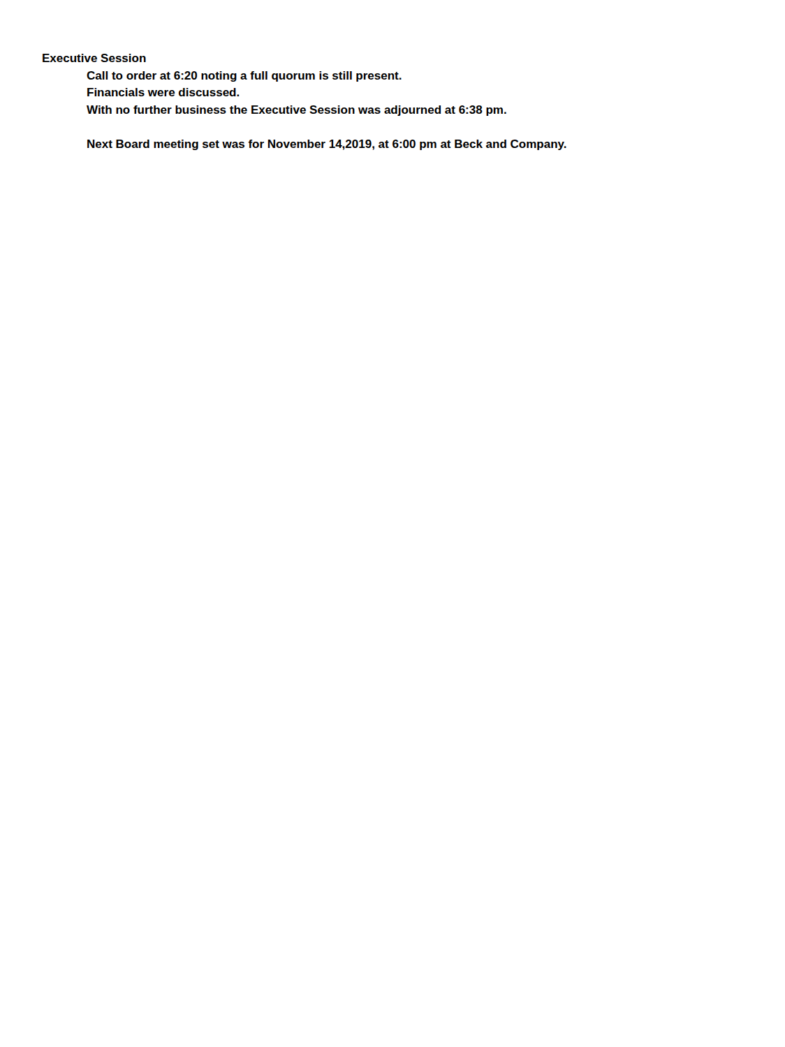Executive Session
Call to order at 6:20 noting a full quorum is still present.
Financials were discussed.
With no further business the Executive Session was adjourned at 6:38 pm.
Next Board meeting set was for November 14,2019, at 6:00 pm at Beck and Company.